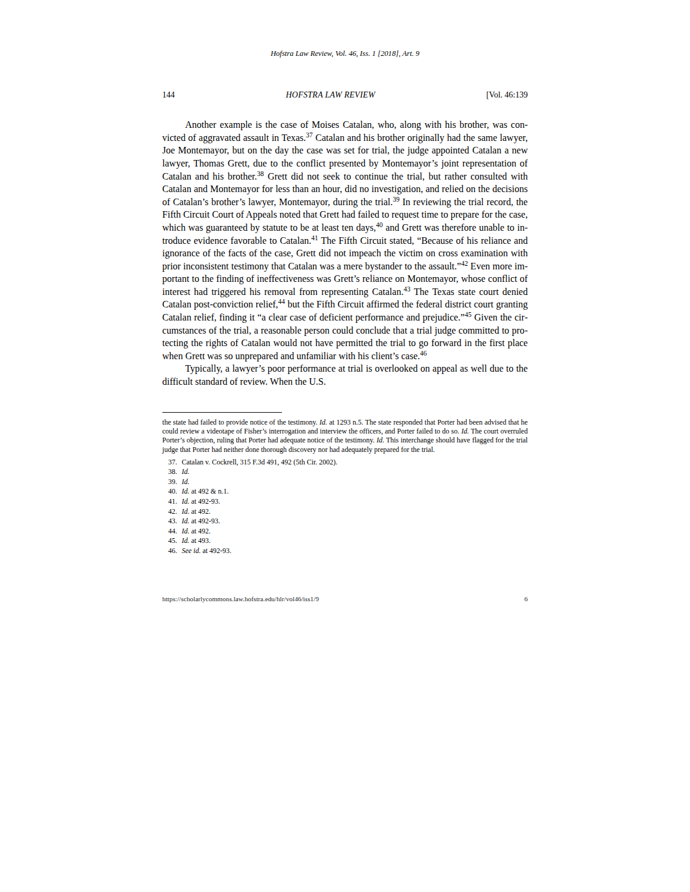Hofstra Law Review, Vol. 46, Iss. 1 [2018], Art. 9
144 HOFSTRA LAW REVIEW [Vol. 46:139
Another example is the case of Moises Catalan, who, along with his brother, was convicted of aggravated assault in Texas.37 Catalan and his brother originally had the same lawyer, Joe Montemayor, but on the day the case was set for trial, the judge appointed Catalan a new lawyer, Thomas Grett, due to the conflict presented by Montemayor’s joint representation of Catalan and his brother.38 Grett did not seek to continue the trial, but rather consulted with Catalan and Montemayor for less than an hour, did no investigation, and relied on the decisions of Catalan’s brother’s lawyer, Montemayor, during the trial.39 In reviewing the trial record, the Fifth Circuit Court of Appeals noted that Grett had failed to request time to prepare for the case, which was guaranteed by statute to be at least ten days,40 and Grett was therefore unable to introduce evidence favorable to Catalan.41 The Fifth Circuit stated, “Because of his reliance and ignorance of the facts of the case, Grett did not impeach the victim on cross examination with prior inconsistent testimony that Catalan was a mere bystander to the assault.”42 Even more important to the finding of ineffectiveness was Grett’s reliance on Montemayor, whose conflict of interest had triggered his removal from representing Catalan.43 The Texas state court denied Catalan post-conviction relief,44 but the Fifth Circuit affirmed the federal district court granting Catalan relief, finding it “a clear case of deficient performance and prejudice.”45 Given the circumstances of the trial, a reasonable person could conclude that a trial judge committed to protecting the rights of Catalan would not have permitted the trial to go forward in the first place when Grett was so unprepared and unfamiliar with his client’s case.46
Typically, a lawyer’s poor performance at trial is overlooked on appeal as well due to the difficult standard of review. When the U.S.
the state had failed to provide notice of the testimony. Id. at 1293 n.5. The state responded that Porter had been advised that he could review a videotape of Fisher’s interrogation and interview the officers, and Porter failed to do so. Id. The court overruled Porter’s objection, ruling that Porter had adequate notice of the testimony. Id. This interchange should have flagged for the trial judge that Porter had neither done thorough discovery nor had adequately prepared for the trial.
37. Catalan v. Cockrell, 315 F.3d 491, 492 (5th Cir. 2002).
38. Id.
39. Id.
40. Id. at 492 & n.1.
41. Id. at 492-93.
42. Id. at 492.
43. Id. at 492-93.
44. Id. at 492.
45. Id. at 493.
46. See id. at 492-93.
https://scholarlycommons.law.hofstra.edu/hlr/vol46/iss1/9 6